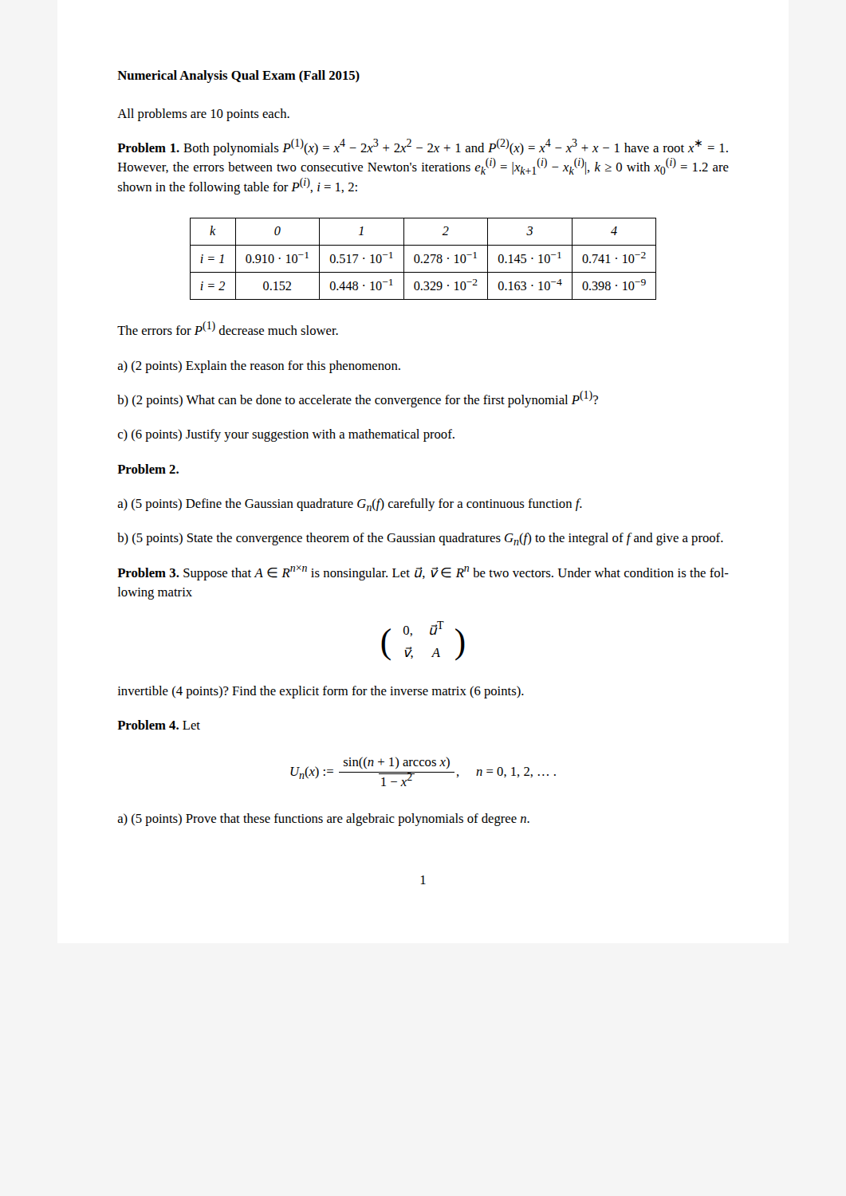Numerical Analysis Qual Exam (Fall 2015)
All problems are 10 points each.
Problem 1. Both polynomials P(1)(x) = x4 − 2x3 + 2x2 − 2x + 1 and P(2)(x) = x4 − x3 + x − 1 have a root x∗ = 1. However, the errors between two consecutive Newton's iterations ek(i) = |xk+1(i) − xk(i)|, k ≥ 0 with x0(i) = 1.2 are shown in the following table for P(i), i = 1, 2:
| k | 0 | 1 | 2 | 3 | 4 |
| --- | --- | --- | --- | --- | --- |
| i = 1 | 0.910 · 10 −1 | 0.517 · 10 −1 | 0.278 · 10 −1 | 0.145 · 10 −1 | 0.741 · 10 −2 |
| i = 2 | 0.152 | 0.448 · 10 −1 | 0.329 · 10 −2 | 0.163 · 10 −4 | 0.398 · 10 −9 |
The errors for P(1) decrease much slower.
a) (2 points) Explain the reason for this phenomenon.
b) (2 points) What can be done to accelerate the convergence for the first polynomial P(1)?
c) (6 points) Justify your suggestion with a mathematical proof.
Problem 2.
a) (5 points) Define the Gaussian quadrature Gn(f) carefully for a continuous function f.
b) (5 points) State the convergence theorem of the Gaussian quadratures Gn(f) to the integral of f and give a proof.
Problem 3. Suppose that A ∈ Rn×n is nonsingular. Let u⃗, v⃗ ∈ Rn be two vectors. Under what condition is the following matrix
(
| 0, | u⃗ T |
| v⃗ , | A |
)
invertible (4 points)? Find the explicit form for the inverse matrix (6 points).
Problem 4. Let
Un(x) := sin((n + 1) arccos x) 1 − x2 , n = 0, 1, 2, … .
a) (5 points) Prove that these functions are algebraic polynomials of degree n.
1